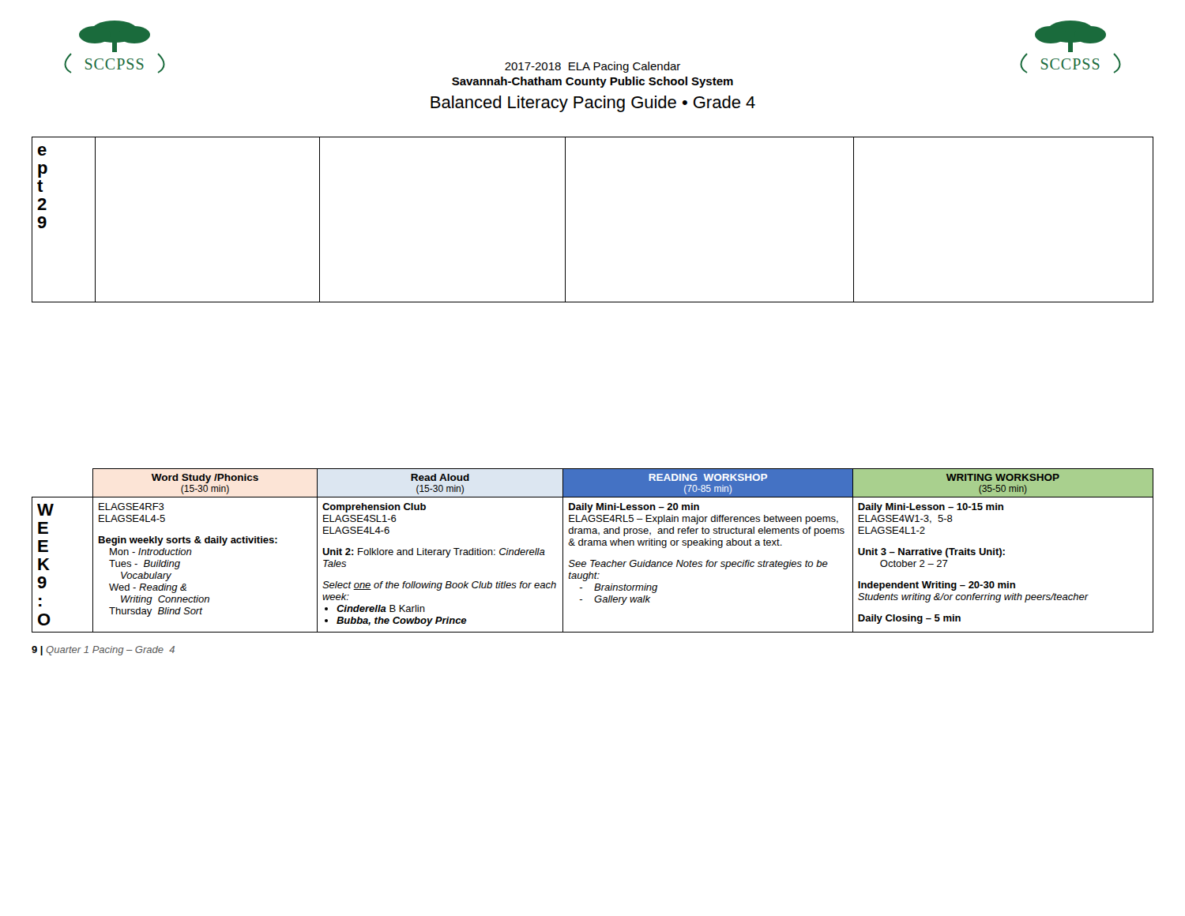SCCPSS
SCCPSS
2017-2018 ELA Pacing Calendar
Savannah-Chatham County Public School System
Balanced Literacy Pacing Guide • Grade 4
| e p t 2 9 | | | | |
| | Word Study /Phonics (15-30 min) | Read Aloud (15-30 min) | READING WORKSHOP (70-85 min) | WRITING WORKSHOP (35-50 min) |
| --- | --- | --- | --- | --- |
| W E E K 9 : O | ELAGSE4RF3 ELAGSE4L4-5 Begin weekly sorts & daily activities: Mon - Introduction Tues - Building Vocabulary Wed - Reading & Writing Connection Thursday Blind Sort | Comprehension Club ELAGSE4SL1-6 ELAGSE4L4-6 Unit 2: Folklore and Literary Tradition: Cinderella Tales Select one of the following Book Club titles for each week: Cinderella B Karlin Bubba, the Cowboy Prince | Daily Mini-Lesson – 20 min ELAGSE4RL5 – Explain major differences between poems, drama, and prose, and refer to structural elements of poems & drama when writing or speaking about a text. See Teacher Guidance Notes for specific strategies to be taught: - Brainstorming - Gallery walk | Daily Mini-Lesson – 10-15 min ELAGSE4W1-3, 5-8 ELAGSE4L1-2 Unit 3 – Narrative (Traits Unit): October 2 – 27 Independent Writing – 20-30 min Students writing &/or conferring with peers/teacher Daily Closing – 5 min |
9 | Quarter 1 Pacing – Grade 4